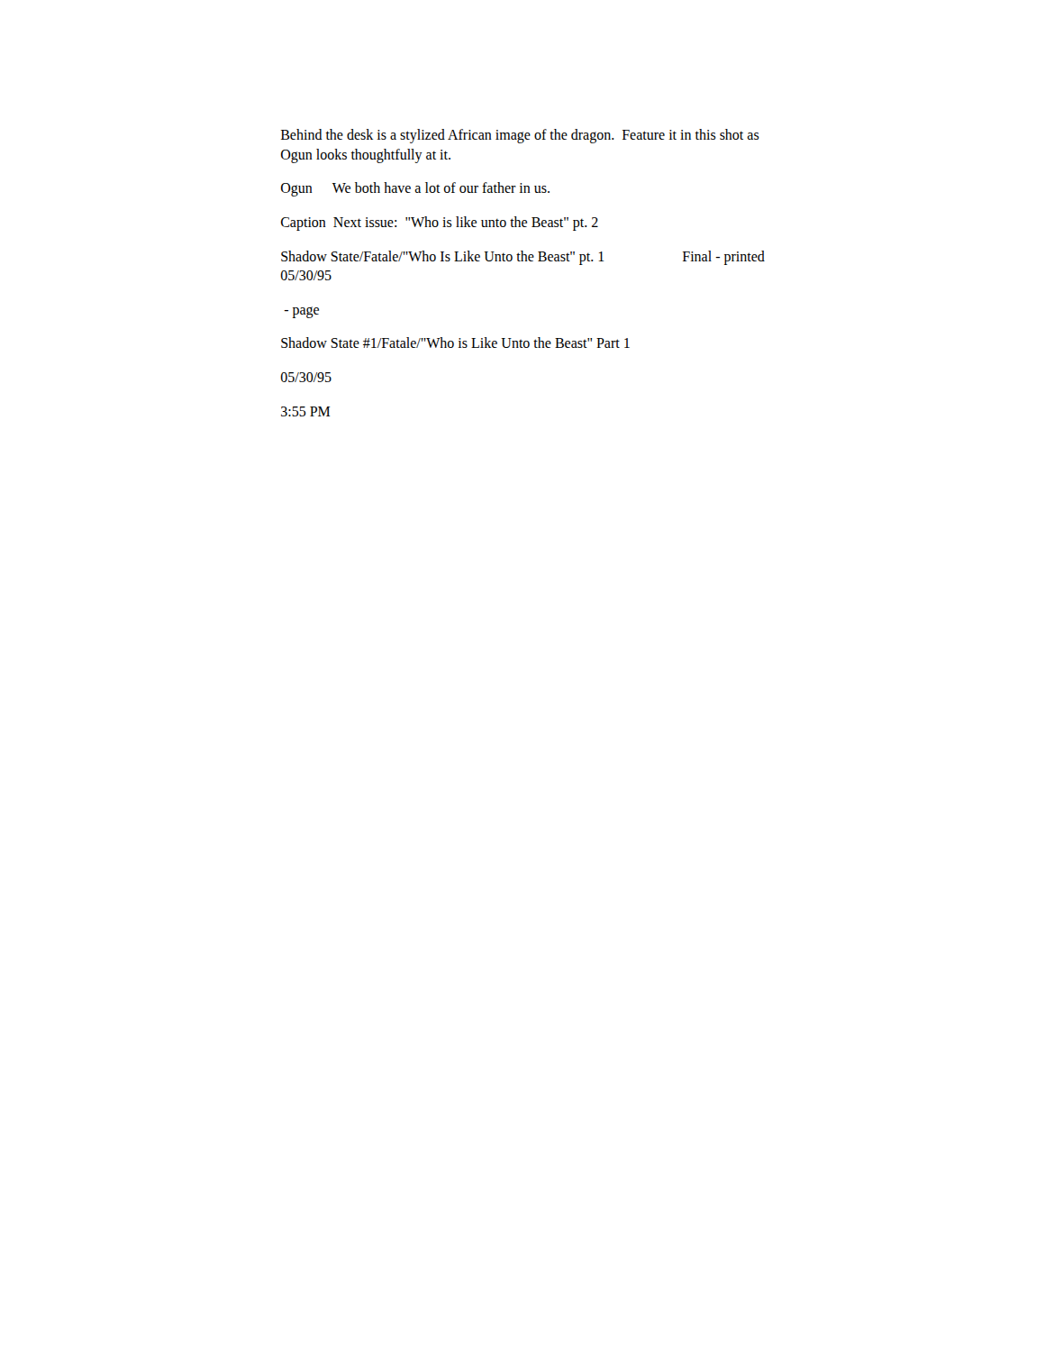Behind the desk is a stylized African image of the dragon. Feature it in this shot as Ogun looks thoughtfully at it.
Ogun We both have a lot of our father in us.
Caption Next issue: "Who is like unto the Beast" pt. 2
Shadow State/Fatale/"Who Is Like Unto the Beast" pt. 1 Final - printed
05/30/95
- page
Shadow State #1/Fatale/"Who is Like Unto the Beast" Part 1
05/30/95
3:55 PM